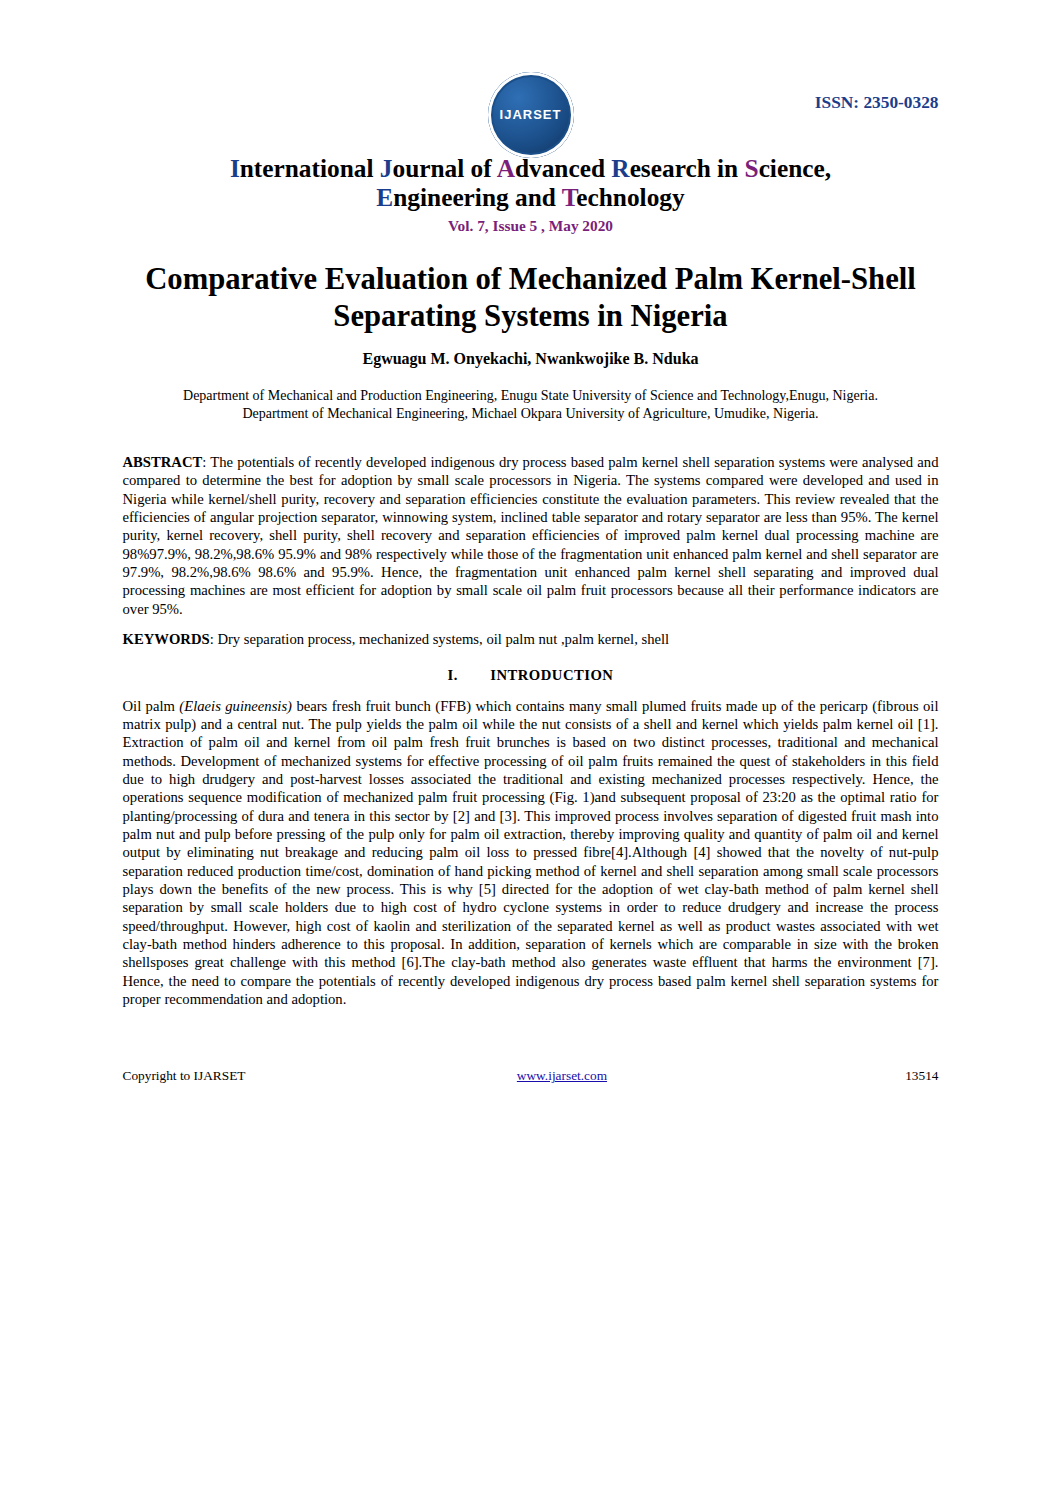ISSN: 2350-0328
International Journal of Advanced Research in Science,
Engineering and Technology
Vol. 7, Issue 5 , May 2020
Comparative Evaluation of Mechanized Palm Kernel-Shell Separating Systems in Nigeria
Egwuagu M. Onyekachi, Nwankwojike B. Nduka
Department of Mechanical and Production Engineering, Enugu State University of Science and Technology,Enugu, Nigeria.
Department of Mechanical Engineering, Michael Okpara University of Agriculture, Umudike, Nigeria.
ABSTRACT: The potentials of recently developed indigenous dry process based palm kernel shell separation systems were analysed and compared to determine the best for adoption by small scale processors in Nigeria. The systems compared were developed and used in Nigeria while kernel/shell purity, recovery and separation efficiencies constitute the evaluation parameters. This review revealed that the efficiencies of angular projection separator, winnowing system, inclined table separator and rotary separator are less than 95%. The kernel purity, kernel recovery, shell purity, shell recovery and separation efficiencies of improved palm kernel dual processing machine are 98%97.9%, 98.2%,98.6% 95.9% and 98% respectively while those of the fragmentation unit enhanced palm kernel and shell separator are 97.9%, 98.2%,98.6% 98.6% and 95.9%. Hence, the fragmentation unit enhanced palm kernel shell separating and improved dual processing machines are most efficient for adoption by small scale oil palm fruit processors because all their performance indicators are over 95%.
KEYWORDS: Dry separation process, mechanized systems, oil palm nut ,palm kernel, shell
I. INTRODUCTION
Oil palm (Elaeis guineensis) bears fresh fruit bunch (FFB) which contains many small plumed fruits made up of the pericarp (fibrous oil matrix pulp) and a central nut. The pulp yields the palm oil while the nut consists of a shell and kernel which yields palm kernel oil [1]. Extraction of palm oil and kernel from oil palm fresh fruit brunches is based on two distinct processes, traditional and mechanical methods. Development of mechanized systems for effective processing of oil palm fruits remained the quest of stakeholders in this field due to high drudgery and post-harvest losses associated the traditional and existing mechanized processes respectively. Hence, the operations sequence modification of mechanized palm fruit processing (Fig. 1)and subsequent proposal of 23:20 as the optimal ratio for planting/processing of dura and tenera in this sector by [2] and [3]. This improved process involves separation of digested fruit mash into palm nut and pulp before pressing of the pulp only for palm oil extraction, thereby improving quality and quantity of palm oil and kernel output by eliminating nut breakage and reducing palm oil loss to pressed fibre[4].Although [4] showed that the novelty of nut-pulp separation reduced production time/cost, domination of hand picking method of kernel and shell separation among small scale processors plays down the benefits of the new process. This is why [5] directed for the adoption of wet clay-bath method of palm kernel shell separation by small scale holders due to high cost of hydro cyclone systems in order to reduce drudgery and increase the process speed/throughput. However, high cost of kaolin and sterilization of the separated kernel as well as product wastes associated with wet clay-bath method hinders adherence to this proposal. In addition, separation of kernels which are comparable in size with the broken shellsposes great challenge with this method [6].The clay-bath method also generates waste effluent that harms the environment [7]. Hence, the need to compare the potentials of recently developed indigenous dry process based palm kernel shell separation systems for proper recommendation and adoption.
Copyright to IJARSET
www.ijarset.com
13514